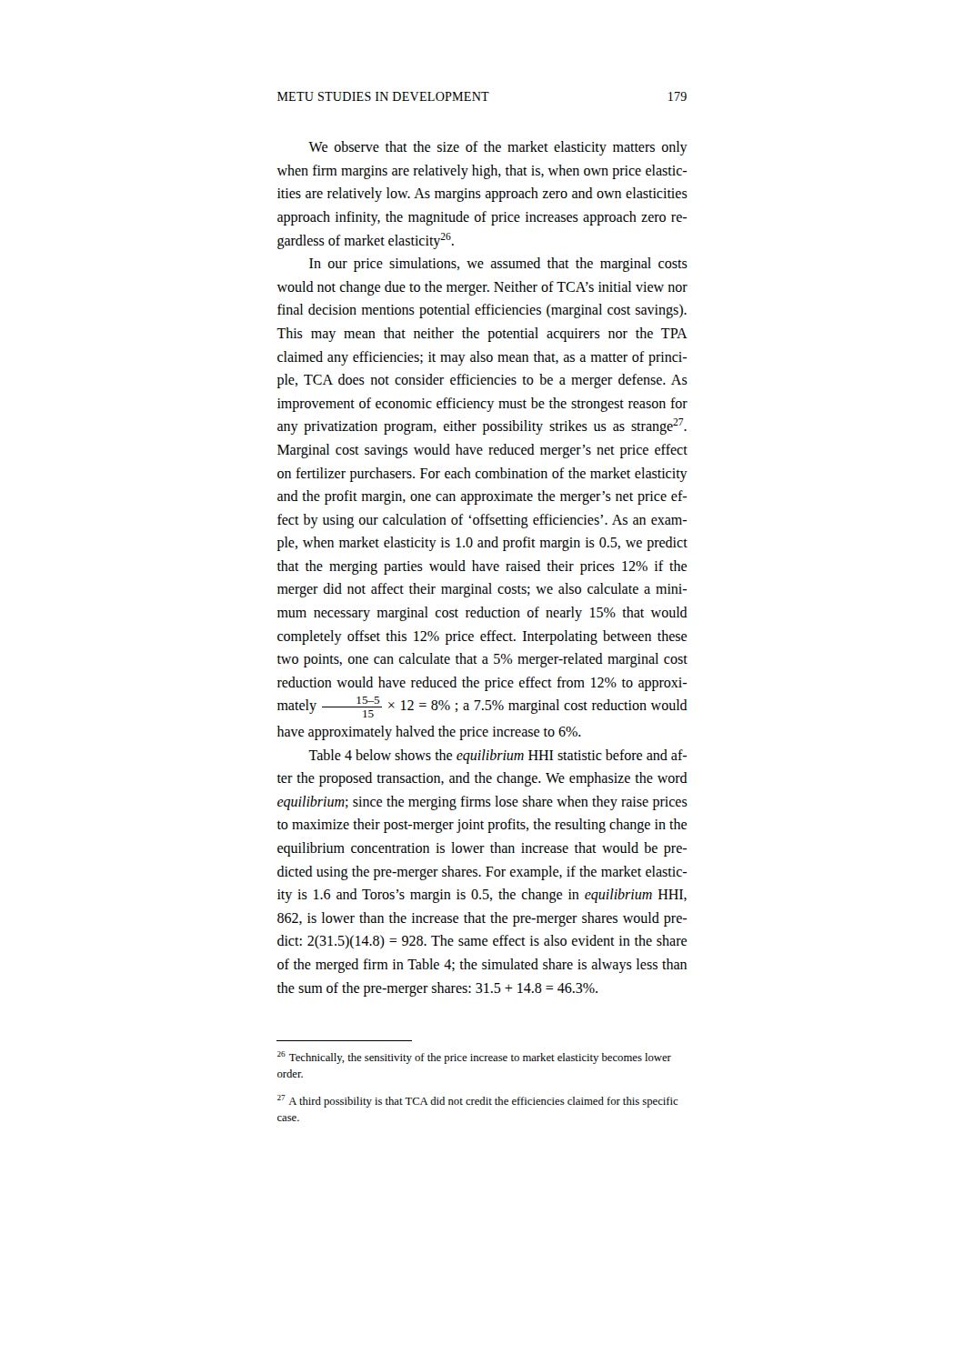METU Studies in Development 179
We observe that the size of the market elasticity matters only when firm margins are relatively high, that is, when own price elasticities are relatively low. As margins approach zero and own elasticities approach infinity, the magnitude of price increases approach zero regardless of market elasticity26.
In our price simulations, we assumed that the marginal costs would not change due to the merger. Neither of TCA’s initial view nor final decision mentions potential efficiencies (marginal cost savings). This may mean that neither the potential acquirers nor the TPA claimed any efficiencies; it may also mean that, as a matter of principle, TCA does not consider efficiencies to be a merger defense. As improvement of economic efficiency must be the strongest reason for any privatization program, either possibility strikes us as strange27. Marginal cost savings would have reduced merger’s net price effect on fertilizer purchasers. For each combination of the market elasticity and the profit margin, one can approximate the merger’s net price effect by using our calculation of ‘offsetting efficiencies’. As an example, when market elasticity is 1.0 and profit margin is 0.5, we predict that the merging parties would have raised their prices 12% if the merger did not affect their marginal costs; we also calculate a minimum necessary marginal cost reduction of nearly 15% that would completely offset this 12% price effect. Interpolating between these two points, one can calculate that a 5% merger-related marginal cost reduction would have reduced the price effect from 12% to approximately 15–515 × 12 = 8% ; a 7.5% marginal cost reduction would have approximately halved the price increase to 6%.
Table 4 below shows the equilibrium HHI statistic before and after the proposed transaction, and the change. We emphasize the word equilibrium; since the merging firms lose share when they raise prices to maximize their post-merger joint profits, the resulting change in the equilibrium concentration is lower than increase that would be predicted using the pre-merger shares. For example, if the market elasticity is 1.6 and Toros’s margin is 0.5, the change in equilibrium HHI, 862, is lower than the increase that the pre-merger shares would predict: 2(31.5)(14.8) = 928. The same effect is also evident in the share of the merged firm in Table 4; the simulated share is always less than the sum of the pre-merger shares: 31.5 + 14.8 = 46.3%.
26 Technically, the sensitivity of the price increase to market elasticity becomes lower order.
27 A third possibility is that TCA did not credit the efficiencies claimed for this specific case.